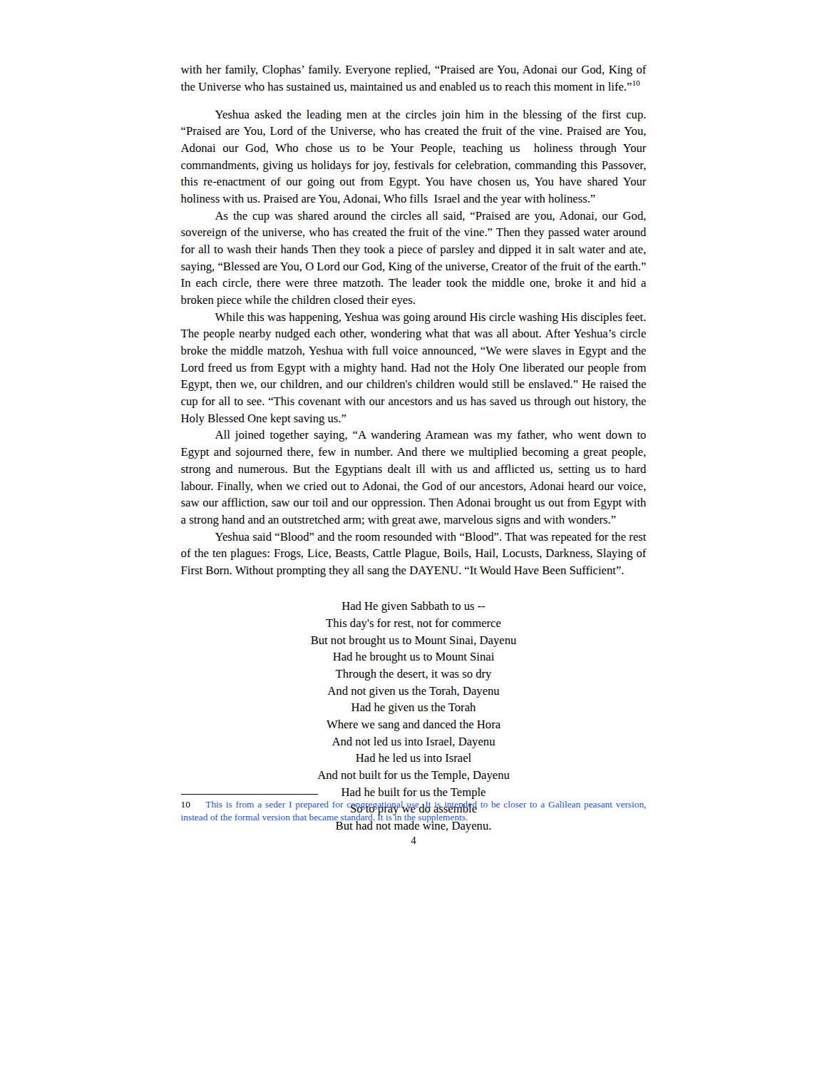with her family, Clophas’ family. Everyone replied, “Praised are You, Adonai our God, King of the Universe who has sustained us, maintained us and enabled us to reach this moment in life.”10
Yeshua asked the leading men at the circles join him in the blessing of the first cup. “Praised are You, Lord of the Universe, who has created the fruit of the vine. Praised are You, Adonai our God, Who chose us to be Your People, teaching us holiness through Your commandments, giving us holidays for joy, festivals for celebration, commanding this Passover, this re-enactment of our going out from Egypt. You have chosen us, You have shared Your holiness with us. Praised are You, Adonai, Who fills Israel and the year with holiness.”
As the cup was shared around the circles all said, “Praised are you, Adonai, our God, sovereign of the universe, who has created the fruit of the vine.” Then they passed water around for all to wash their hands Then they took a piece of parsley and dipped it in salt water and ate, saying, “Blessed are You, O Lord our God, King of the universe, Creator of the fruit of the earth.” In each circle, there were three matzoth. The leader took the middle one, broke it and hid a broken piece while the children closed their eyes.
While this was happening, Yeshua was going around His circle washing His disciples feet. The people nearby nudged each other, wondering what that was all about. After Yeshua’s circle broke the middle matzoh, Yeshua with full voice announced, “We were slaves in Egypt and the Lord freed us from Egypt with a mighty hand. Had not the Holy One liberated our people from Egypt, then we, our children, and our children's children would still be enslaved.” He raised the cup for all to see. “This covenant with our ancestors and us has saved us through out history, the Holy Blessed One kept saving us.”
All joined together saying, “A wandering Aramean was my father, who went down to Egypt and sojourned there, few in number. And there we multiplied becoming a great people, strong and numerous. But the Egyptians dealt ill with us and afflicted us, setting us to hard labour. Finally, when we cried out to Adonai, the God of our ancestors, Adonai heard our voice, saw our affliction, saw our toil and our oppression. Then Adonai brought us out from Egypt with a strong hand and an outstretched arm; with great awe, marvelous signs and with wonders.”
Yeshua said “Blood” and the room resounded with “Blood”. That was repeated for the rest of the ten plagues: Frogs, Lice, Beasts, Cattle Plague, Boils, Hail, Locusts, Darkness, Slaying of First Born. Without prompting they all sang the DAYENU. “It Would Have Been Sufficient”.
Had He given Sabbath to us --
This day's for rest, not for commerce
But not brought us to Mount Sinai, Dayenu
Had he brought us to Mount Sinai
Through the desert, it was so dry
And not given us the Torah, Dayenu
Had he given us the Torah
Where we sang and danced the Hora
And not led us into Israel, Dayenu
Had he led us into Israel
And not built for us the Temple, Dayenu
Had he built for us the Temple
So to pray we do assemble
But had not made wine, Dayenu.
10 This is from a seder I prepared for congregational use. It is intended to be closer to a Galilean peasant version, instead of the formal version that became standard. It is in the supplements.
4